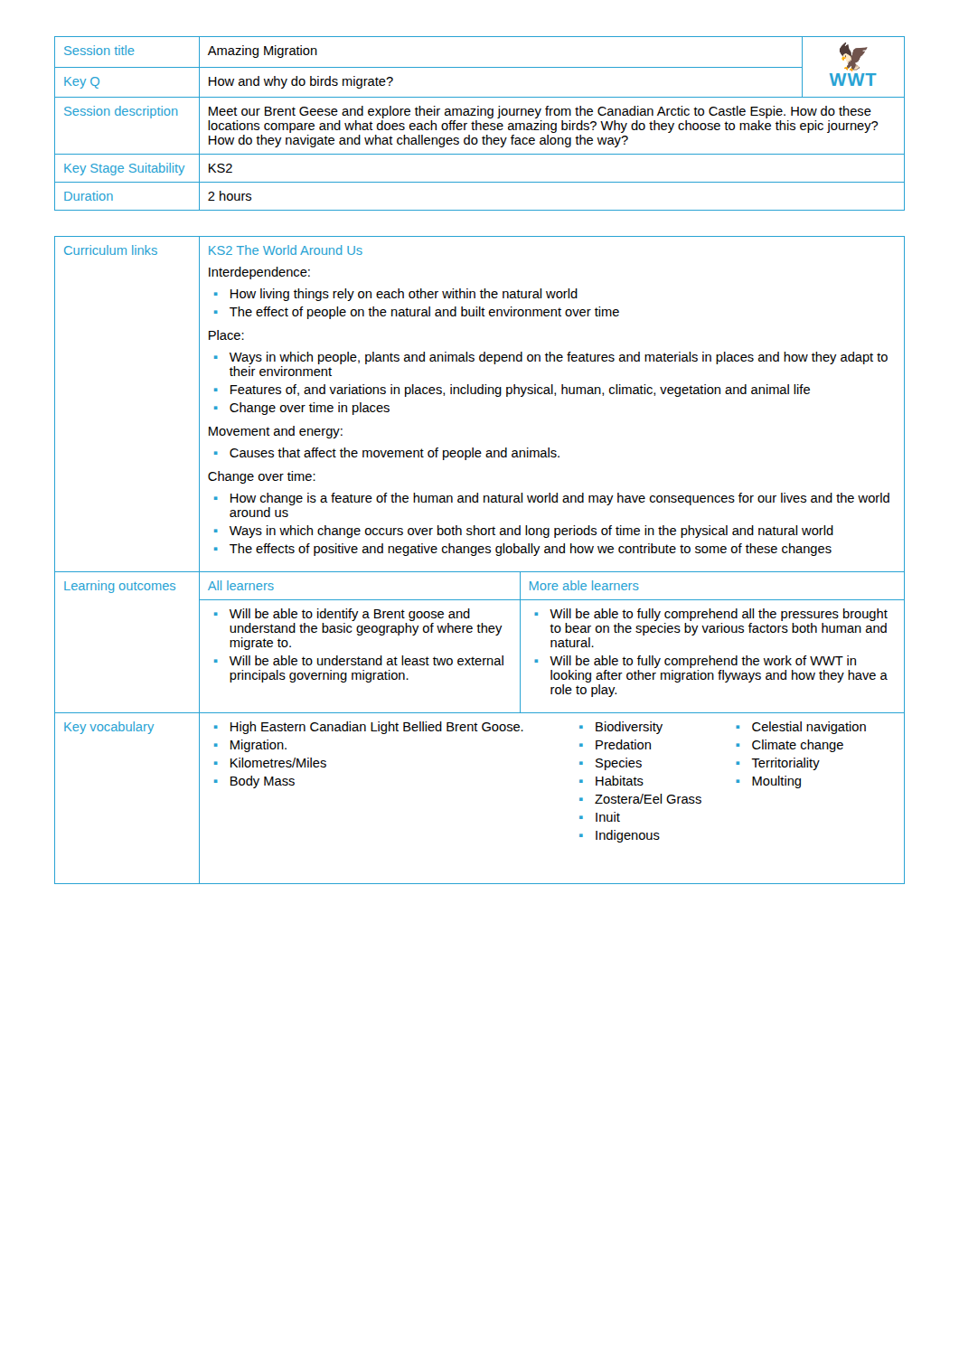| Session title | Amazing Migration | 🦅 WWT |
| Key Q | How and why do birds migrate? |
| Session description | Meet our Brent Geese and explore their amazing journey from the Canadian Arctic to Castle Espie. How do these locations compare and what does each offer these amazing birds? Why do they choose to make this epic journey? How do they navigate and what challenges do they face along the way? |
| Key Stage Suitability | KS2 |
| Duration | 2 hours |
| Curriculum links | KS2 The World Around Us Interdependence: How living things rely on each other within the natural world The effect of people on the natural and built environment over time Place: Ways in which people, plants and animals depend on the features and materials in places and how they adapt to their environment Features of, and variations in places, including physical, human, climatic, vegetation and animal life Change over time in places Movement and energy: Causes that affect the movement of people and animals. Change over time: How change is a feature of the human and natural world and may have consequences for our lives and the world around us Ways in which change occurs over both short and long periods of time in the physical and natural world The effects of positive and negative changes globally and how we contribute to some of these changes |
| Learning outcomes | All learners | More able learners |
| Will be able to identify a Brent goose and understand the basic geography of where they migrate to. Will be able to understand at least two external principals governing migration. | Will be able to fully comprehend all the pressures brought to bear on the species by various factors both human and natural. Will be able to fully comprehend the work of WWT in looking after other migration flyways and how they have a role to play. |
| Key vocabulary | / High Eastern Canadian Light Bellied Brent Goose. Migration. Kilometres/Miles Body Mass / Biodiversity Predation Species Habitats Zostera/Eel Grass Inuit Indigenous / Celestial navigation Climate change Territoriality Moulting / |